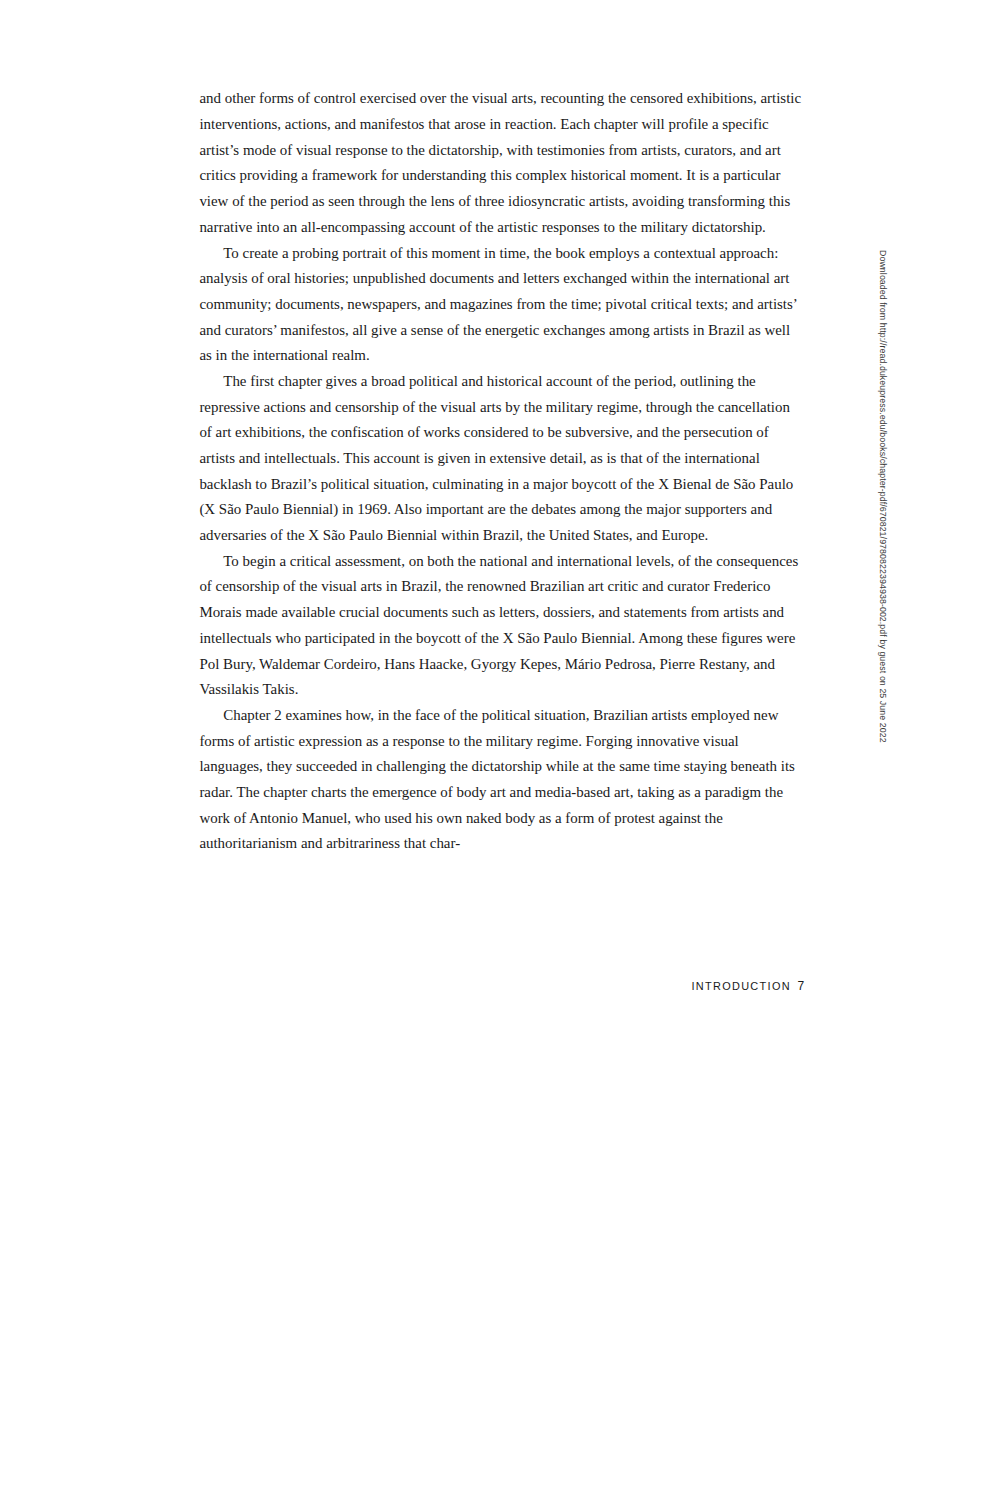and other forms of control exercised over the visual arts, recounting the censored exhibitions, artistic interventions, actions, and manifestos that arose in reaction. Each chapter will profile a specific artist’s mode of visual response to the dictatorship, with testimonies from artists, curators, and art critics providing a framework for understanding this complex historical moment. It is a particular view of the period as seen through the lens of three idiosyncratic artists, avoiding transforming this narrative into an all-encompassing account of the artistic responses to the military dictatorship.
To create a probing portrait of this moment in time, the book employs a contextual approach: analysis of oral histories; unpublished documents and letters exchanged within the international art community; documents, newspapers, and magazines from the time; pivotal critical texts; and artists’ and curators’ manifestos, all give a sense of the energetic exchanges among artists in Brazil as well as in the international realm.
The first chapter gives a broad political and historical account of the period, outlining the repressive actions and censorship of the visual arts by the military regime, through the cancellation of art exhibitions, the confiscation of works considered to be subversive, and the persecution of artists and intellectuals. This account is given in extensive detail, as is that of the international backlash to Brazil’s political situation, culminating in a major boycott of the X Bienal de São Paulo (X São Paulo Biennial) in 1969. Also important are the debates among the major supporters and adversaries of the X São Paulo Biennial within Brazil, the United States, and Europe.
To begin a critical assessment, on both the national and international levels, of the consequences of censorship of the visual arts in Brazil, the renowned Brazilian art critic and curator Frederico Morais made available crucial documents such as letters, dossiers, and statements from artists and intellectuals who participated in the boycott of the X São Paulo Biennial. Among these figures were Pol Bury, Waldemar Cordeiro, Hans Haacke, Gyorgy Kepes, Mário Pedrosa, Pierre Restany, and Vassilakis Takis.
Chapter 2 examines how, in the face of the political situation, Brazilian artists employed new forms of artistic expression as a response to the military regime. Forging innovative visual languages, they succeeded in challenging the dictatorship while at the same time staying beneath its radar. The chapter charts the emergence of body art and media-based art, taking as a paradigm the work of Antonio Manuel, who used his own naked body as a form of protest against the authoritarianism and arbitrariness that char-
Downloaded from http://read.dukeupress.edu/books/chapter-pdf/670821/9780822394938-002.pdf by guest on 25 June 2022
INTRODUCTION7